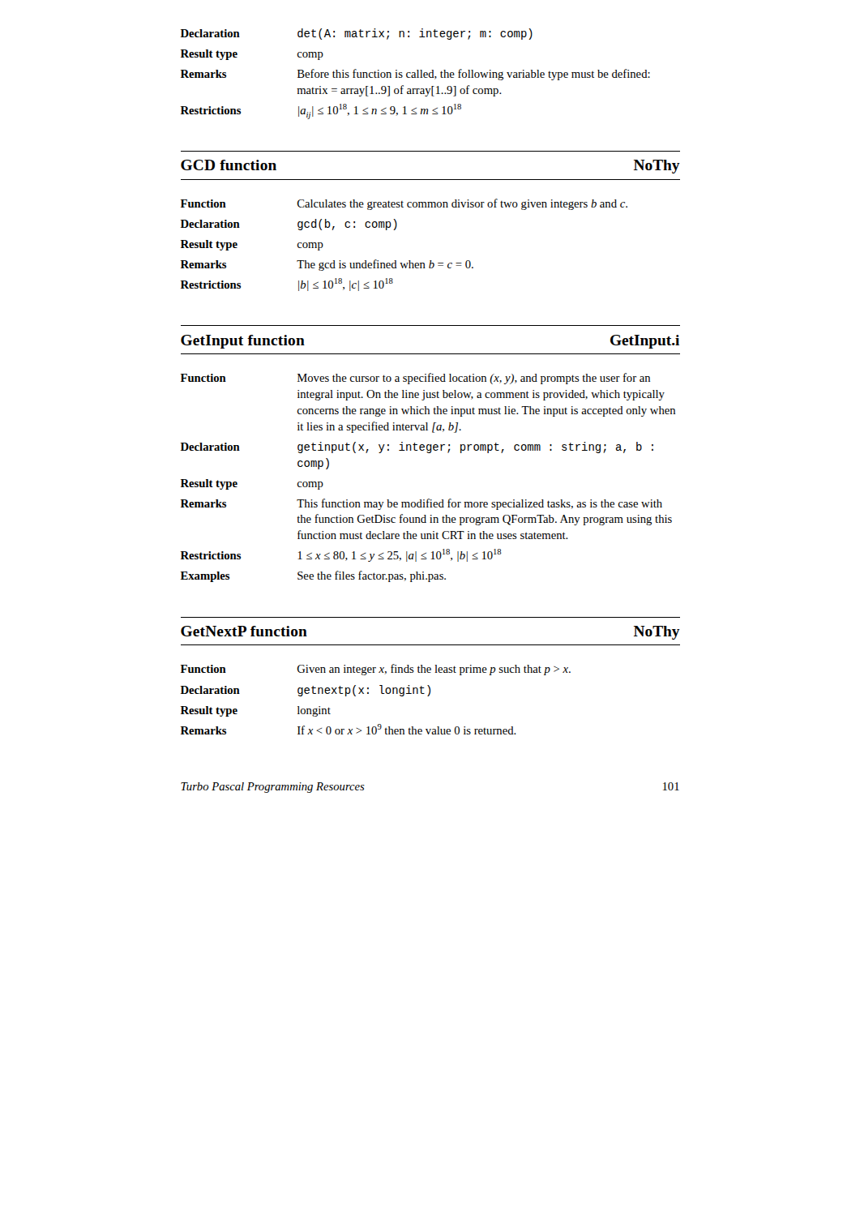| Declaration | det(A: matrix; n: integer; m: comp) |
| Result type | comp |
| Remarks | Before this function is called, the following variable type must be defined: matrix = array[1..9] of array[1..9] of comp. |
| Restrictions | /a ij / ≤ 10 18 , 1 ≤ n ≤ 9, 1 ≤ m ≤ 10 18 |
GCD function NoThy
| Function | Calculates the greatest common divisor of two given integers b and c . |
| Declaration | gcd(b, c: comp) |
| Result type | comp |
| Remarks | The gcd is undefined when b = c = 0. |
| Restrictions | /b/ ≤ 10 18 , /c/ ≤ 10 18 |
GetInput function GetInput.i
| Function | Moves the cursor to a specified location (x, y) , and prompts the user for an integral input. On the line just below, a comment is provided, which typically concerns the range in which the input must lie. The input is accepted only when it lies in a specified interval [a, b] . |
| Declaration | getinput(x, y: integer; prompt, comm : string; a, b : comp) |
| Result type | comp |
| Remarks | This function may be modified for more specialized tasks, as is the case with the function GetDisc found in the program QFormTab. Any program using this function must declare the unit CRT in the uses statement. |
| Restrictions | 1 ≤ x ≤ 80, 1 ≤ y ≤ 25, /a/ ≤ 10 18 , /b/ ≤ 10 18 |
| Examples | See the files factor.pas, phi.pas. |
GetNextP function NoThy
| Function | Given an integer x , finds the least prime p such that p > x . |
| Declaration | getnextp(x: longint) |
| Result type | longint |
| Remarks | If x < 0 or x > 10 9 then the value 0 is returned. |
Turbo Pascal Programming Resources 101